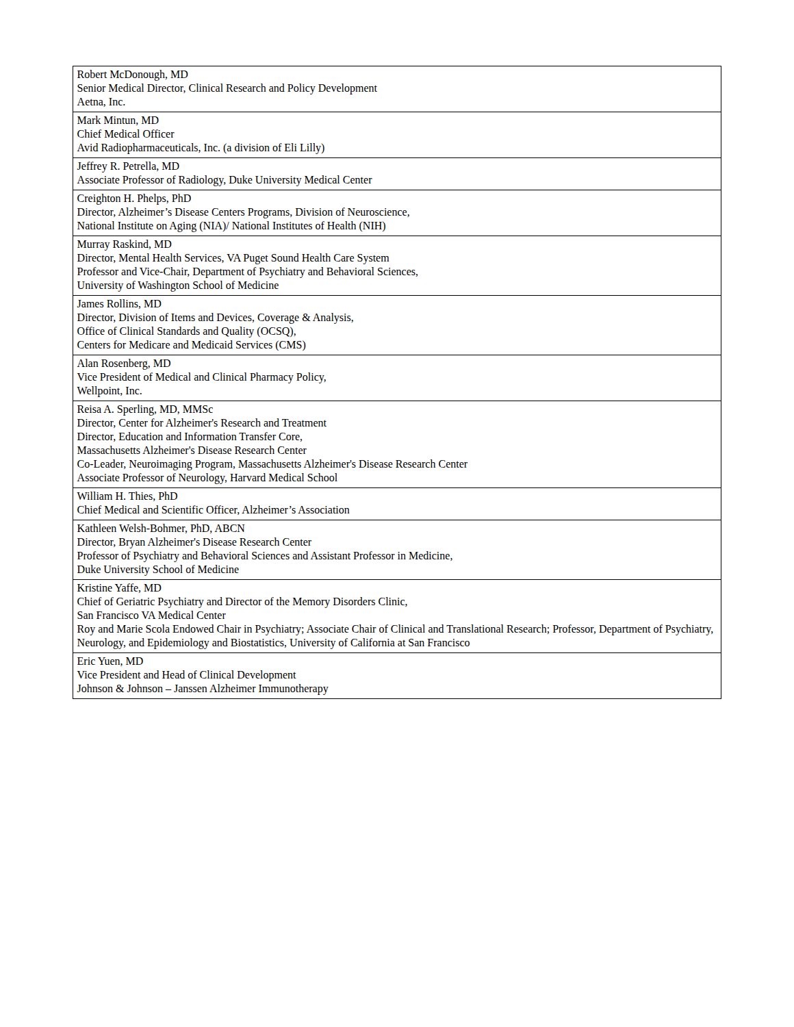| Robert McDonough, MD Senior Medical Director, Clinical Research and Policy Development Aetna, Inc. |
| Mark Mintun, MD Chief Medical Officer Avid Radiopharmaceuticals, Inc. (a division of Eli Lilly) |
| Jeffrey R. Petrella, MD Associate Professor of Radiology, Duke University Medical Center |
| Creighton H. Phelps, PhD Director, Alzheimer’s Disease Centers Programs, Division of Neuroscience, National Institute on Aging (NIA)/ National Institutes of Health (NIH) |
| Murray Raskind, MD Director, Mental Health Services, VA Puget Sound Health Care System Professor and Vice-Chair, Department of Psychiatry and Behavioral Sciences, University of Washington School of Medicine |
| James Rollins, MD Director, Division of Items and Devices, Coverage & Analysis, Office of Clinical Standards and Quality (OCSQ), Centers for Medicare and Medicaid Services (CMS) |
| Alan Rosenberg, MD Vice President of Medical and Clinical Pharmacy Policy, Wellpoint, Inc. |
| Reisa A. Sperling, MD, MMSc Director, Center for Alzheimer's Research and Treatment Director, Education and Information Transfer Core, Massachusetts Alzheimer's Disease Research Center Co-Leader, Neuroimaging Program, Massachusetts Alzheimer's Disease Research Center Associate Professor of Neurology, Harvard Medical School |
| William H. Thies, PhD Chief Medical and Scientific Officer, Alzheimer’s Association |
| Kathleen Welsh-Bohmer, PhD, ABCN Director, Bryan Alzheimer's Disease Research Center Professor of Psychiatry and Behavioral Sciences and Assistant Professor in Medicine, Duke University School of Medicine |
| Kristine Yaffe, MD Chief of Geriatric Psychiatry and Director of the Memory Disorders Clinic, San Francisco VA Medical Center Roy and Marie Scola Endowed Chair in Psychiatry; Associate Chair of Clinical and Translational Research; Professor, Department of Psychiatry, Neurology, and Epidemiology and Biostatistics, University of California at San Francisco |
| Eric Yuen, MD Vice President and Head of Clinical Development Johnson & Johnson – Janssen Alzheimer Immunotherapy |